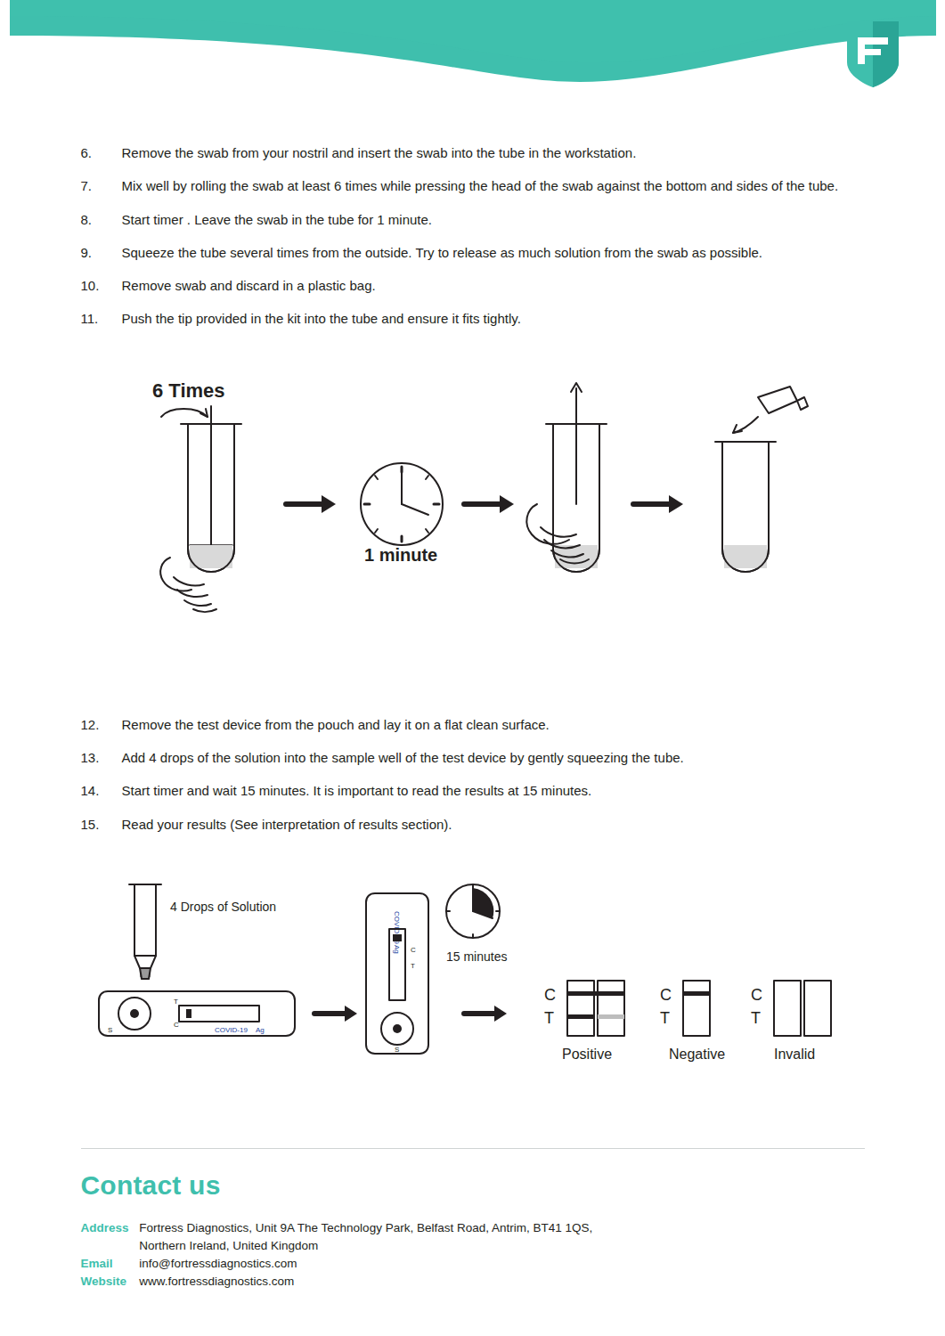6. Remove the swab from your nostril and insert the swab into the tube in the workstation.
7. Mix well by rolling the swab at least 6 times while pressing the head of the swab against the bottom and sides of the tube.
8. Start timer . Leave the swab in the tube for 1 minute.
9. Squeeze the tube several times from the outside. Try to release as much solution from the swab as possible.
10. Remove swab and discard in a plastic bag.
11. Push the tip provided in the kit into the tube and ensure it fits tightly.
6 Times 1 minute
12. Remove the test device from the pouch and lay it on a flat clean surface.
13. Add 4 drops of the solution into the sample well of the test device by gently squeezing the tube.
14. Start timer and wait 15 minutes. It is important to read the results at 15 minutes.
15. Read your results (See interpretation of results section).
4 Drops of Solution S COVID-19 Ag T C COVID-19 Ag C T S 15 minutes C T Positive C T Negative C T Invalid
Contact us
Address Fortress Diagnostics, Unit 9A The Technology Park, Belfast Road, Antrim, BT41 1QS,
Northern Ireland, United Kingdom
Email info@fortressdiagnostics.com
Website www.fortressdiagnostics.com